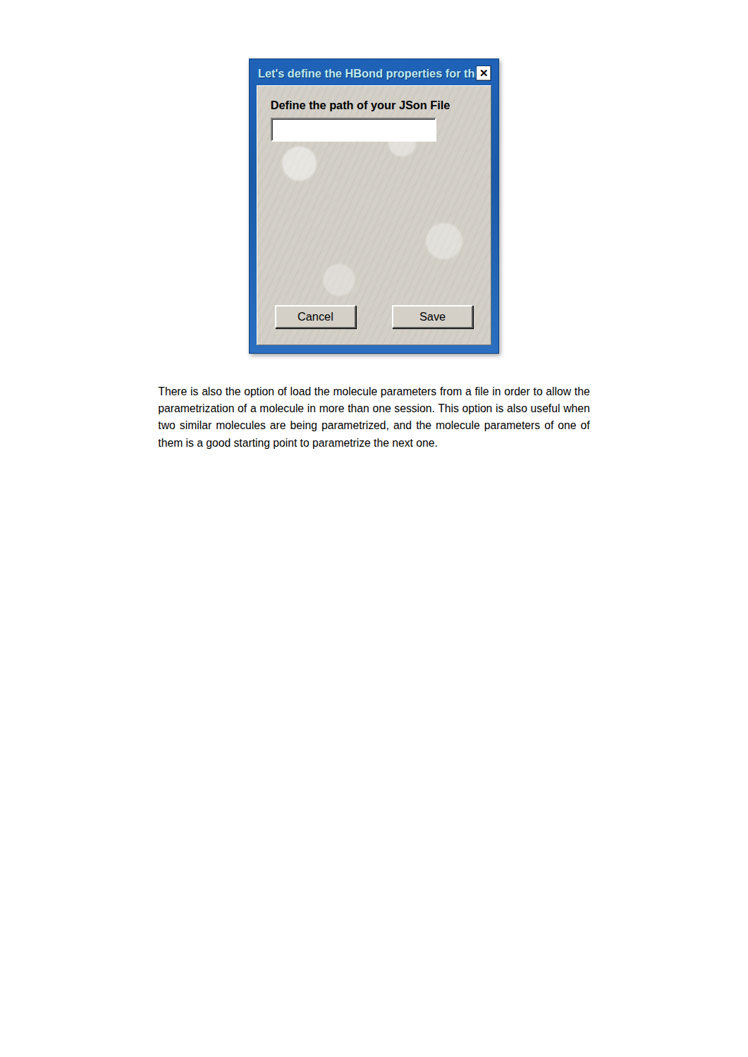Let's define the HBond properties for this atom ✕
Define the path of your JSon File
Cancel Save
There is also the option of load the molecule parameters from a file in order to allow the parametrization of a molecule in more than one session. This option is also useful when two similar molecules are being parametrized, and the molecule parameters of one of them is a good starting point to parametrize the next one.